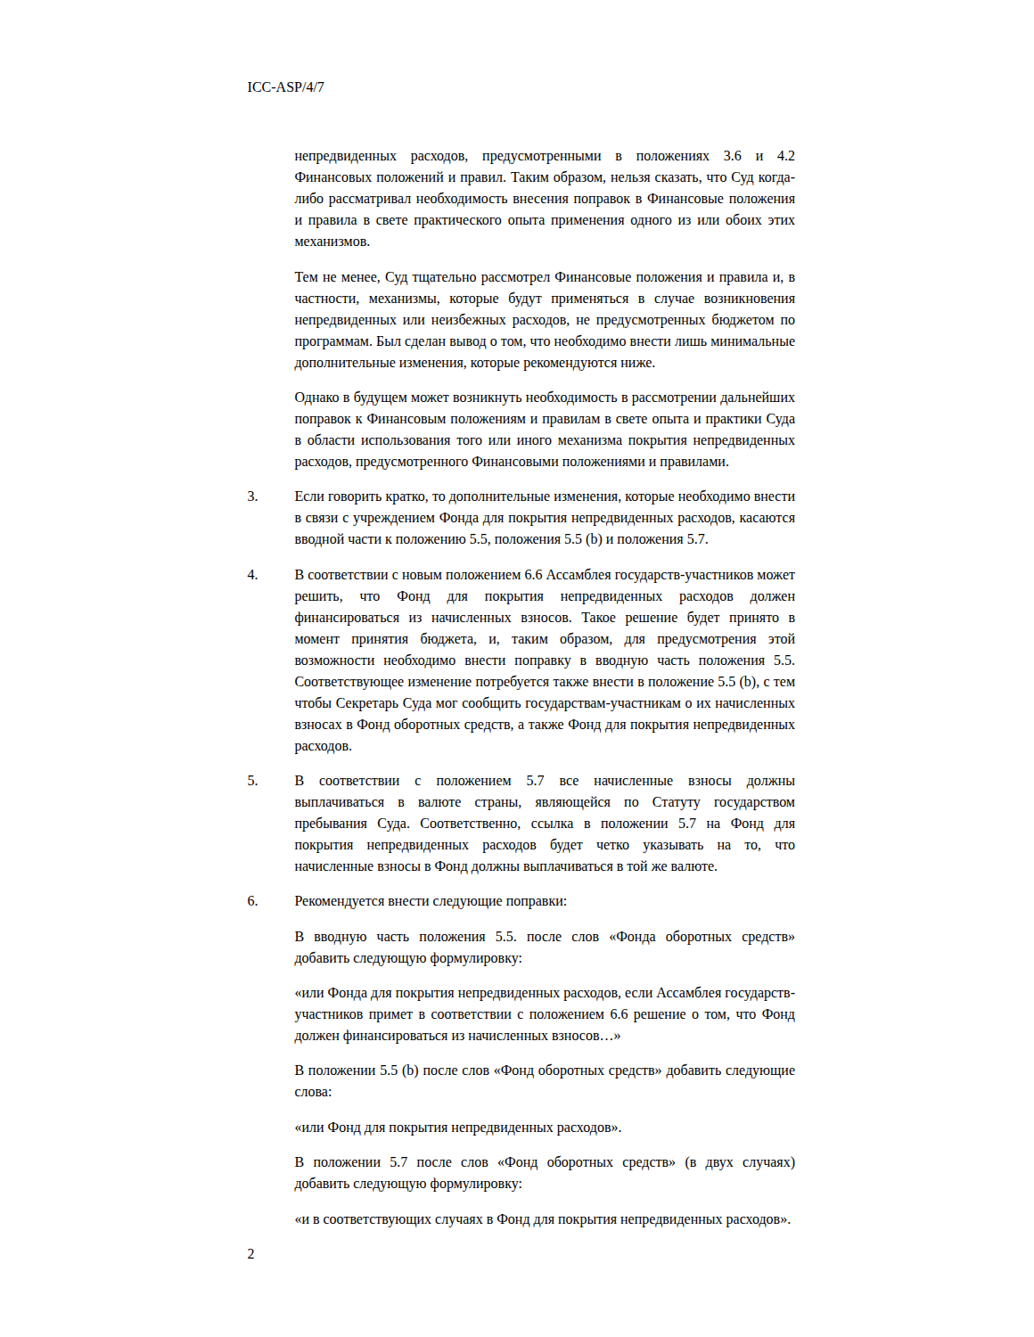ICC-ASP/4/7
непредвиденных расходов, предусмотренными в положениях 3.6 и 4.2 Финансовых положений и правил. Таким образом, нельзя сказать, что Суд когда-либо рассматривал необходимость внесения поправок в Финансовые положения и правила в свете практического опыта применения одного из или обоих этих механизмов.
Тем не менее, Суд тщательно рассмотрел Финансовые положения и правила и, в частности, механизмы, которые будут применяться в случае возникновения непредвиденных или неизбежных расходов, не предусмотренных бюджетом по программам. Был сделан вывод о том, что необходимо внести лишь минимальные дополнительные изменения, которые рекомендуются ниже.
Однако в будущем может возникнуть необходимость в рассмотрении дальнейших поправок к Финансовым положениям и правилам в свете опыта и практики Суда в области использования того или иного механизма покрытия непредвиденных расходов, предусмотренного Финансовыми положениями и правилами.
3.
Если говорить кратко, то дополнительные изменения, которые необходимо внести в связи с учреждением Фонда для покрытия непредвиденных расходов, касаются вводной части к положению 5.5, положения 5.5 (b) и положения 5.7.
4.
В соответствии с новым положением 6.6 Ассамблея государств-участников может решить, что Фонд для покрытия непредвиденных расходов должен финансироваться из начисленных взносов. Такое решение будет принято в момент принятия бюджета, и, таким образом, для предусмотрения этой возможности необходимо внести поправку в вводную часть положения 5.5. Соответствующее изменение потребуется также внести в положение 5.5 (b), с тем чтобы Секретарь Суда мог сообщить государствам-участникам о их начисленных взносах в Фонд оборотных средств, а также Фонд для покрытия непредвиденных расходов.
5.
В соответствии с положением 5.7 все начисленные взносы должны выплачиваться в валюте страны, являющейся по Статуту государством пребывания Суда. Соответственно, ссылка в положении 5.7 на Фонд для покрытия непредвиденных расходов будет четко указывать на то, что начисленные взносы в Фонд должны выплачиваться в той же валюте.
6.
Рекомендуется внести следующие поправки:
В вводную часть положения 5.5. после слов «Фонда оборотных средств» добавить следующую формулировку:
«или Фонда для покрытия непредвиденных расходов, если Ассамблея государств-участников примет в соответствии с положением 6.6 решение о том, что Фонд должен финансироваться из начисленных взносов…»
В положении 5.5 (b) после слов «Фонд оборотных средств» добавить следующие слова:
«или Фонд для покрытия непредвиденных расходов».
В положении 5.7 после слов «Фонд оборотных средств» (в двух случаях) добавить следующую формулировку:
«и в соответствующих случаях в Фонд для покрытия непредвиденных расходов».
2